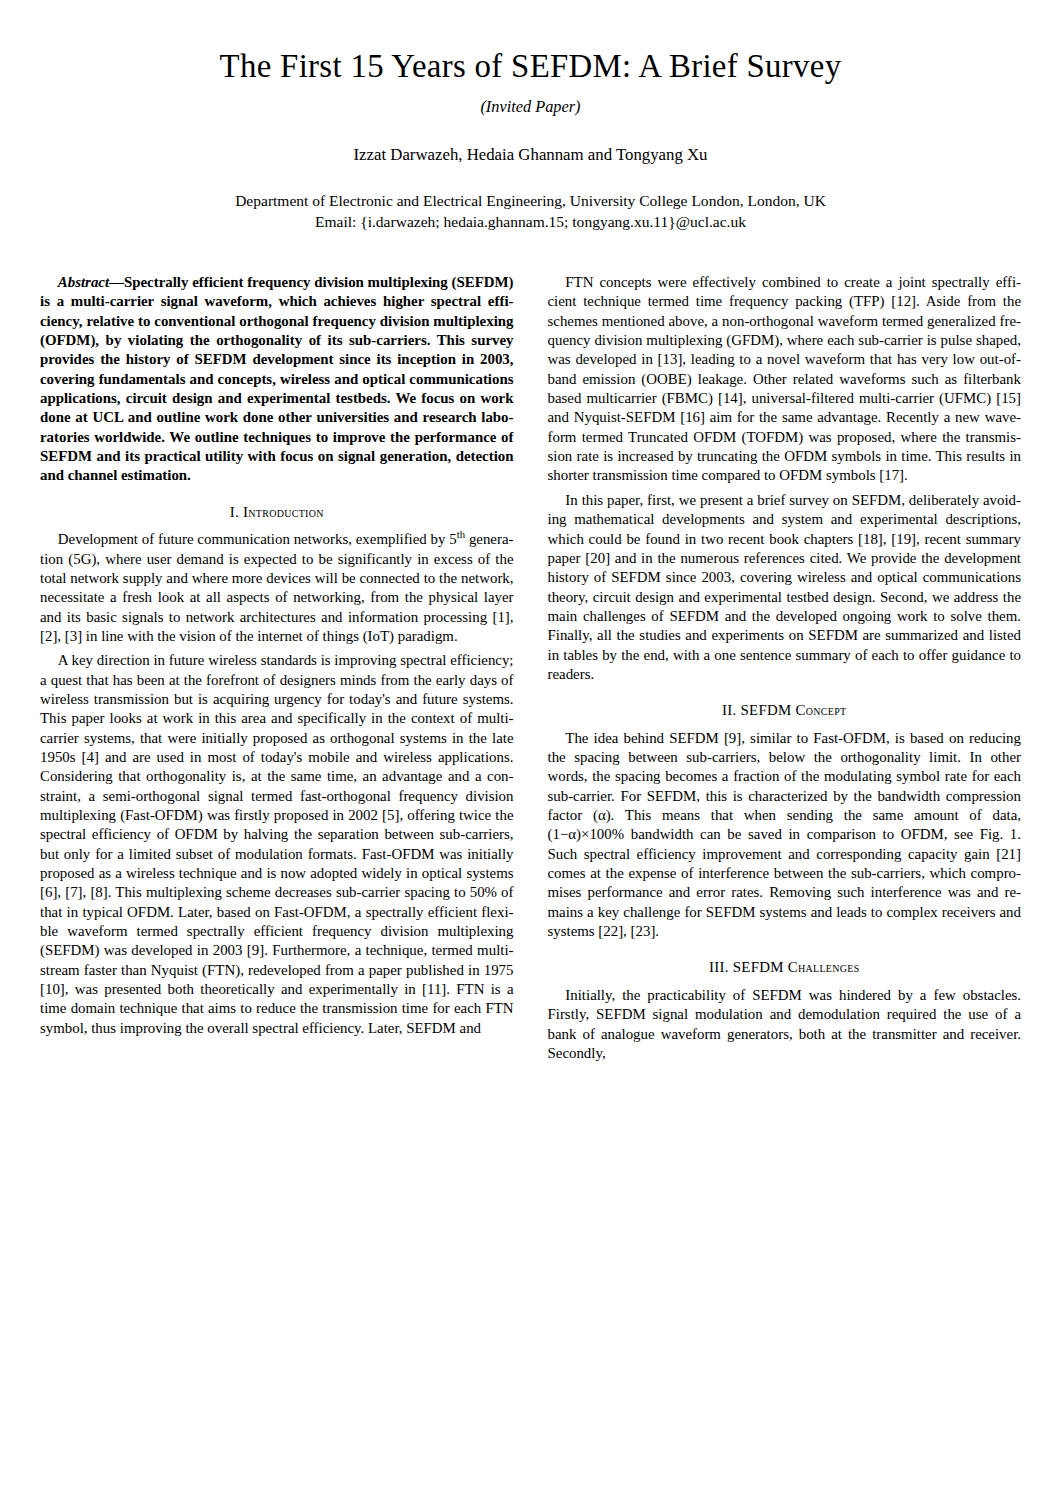The First 15 Years of SEFDM: A Brief Survey
(Invited Paper)
Izzat Darwazeh, Hedaia Ghannam and Tongyang Xu
Department of Electronic and Electrical Engineering, University College London, London, UK Email: {i.darwazeh; hedaia.ghannam.15; tongyang.xu.11}@ucl.ac.uk
Abstract—Spectrally efficient frequency division multiplexing (SEFDM) is a multi-carrier signal waveform, which achieves higher spectral efficiency, relative to conventional orthogonal frequency division multiplexing (OFDM), by violating the orthogonality of its sub-carriers. This survey provides the history of SEFDM development since its inception in 2003, covering fundamentals and concepts, wireless and optical communications applications, circuit design and experimental testbeds. We focus on work done at UCL and outline work done other universities and research laboratories worldwide. We outline techniques to improve the performance of SEFDM and its practical utility with focus on signal generation, detection and channel estimation.
I. Introduction
Development of future communication networks, exemplified by 5th generation (5G), where user demand is expected to be significantly in excess of the total network supply and where more devices will be connected to the network, necessitate a fresh look at all aspects of networking, from the physical layer and its basic signals to network architectures and information processing [1], [2], [3] in line with the vision of the internet of things (IoT) paradigm.
A key direction in future wireless standards is improving spectral efficiency; a quest that has been at the forefront of designers minds from the early days of wireless transmission but is acquiring urgency for today's and future systems. This paper looks at work in this area and specifically in the context of multi-carrier systems, that were initially proposed as orthogonal systems in the late 1950s [4] and are used in most of today's mobile and wireless applications. Considering that orthogonality is, at the same time, an advantage and a constraint, a semi-orthogonal signal termed fast-orthogonal frequency division multiplexing (Fast-OFDM) was firstly proposed in 2002 [5], offering twice the spectral efficiency of OFDM by halving the separation between sub-carriers, but only for a limited subset of modulation formats. Fast-OFDM was initially proposed as a wireless technique and is now adopted widely in optical systems [6], [7], [8]. This multiplexing scheme decreases sub-carrier spacing to 50% of that in typical OFDM. Later, based on Fast-OFDM, a spectrally efficient flexible waveform termed spectrally efficient frequency division multiplexing (SEFDM) was developed in 2003 [9]. Furthermore, a technique, termed multistream faster than Nyquist (FTN), redeveloped from a paper published in 1975 [10], was presented both theoretically and experimentally in [11]. FTN is a time domain technique that aims to reduce the transmission time for each FTN symbol, thus improving the overall spectral efficiency. Later, SEFDM and
FTN concepts were effectively combined to create a joint spectrally efficient technique termed time frequency packing (TFP) [12]. Aside from the schemes mentioned above, a non-orthogonal waveform termed generalized frequency division multiplexing (GFDM), where each sub-carrier is pulse shaped, was developed in [13], leading to a novel waveform that has very low out-of-band emission (OOBE) leakage. Other related waveforms such as filterbank based multicarrier (FBMC) [14], universal-filtered multi-carrier (UFMC) [15] and Nyquist-SEFDM [16] aim for the same advantage. Recently a new waveform termed Truncated OFDM (TOFDM) was proposed, where the transmission rate is increased by truncating the OFDM symbols in time. This results in shorter transmission time compared to OFDM symbols [17].
In this paper, first, we present a brief survey on SEFDM, deliberately avoiding mathematical developments and system and experimental descriptions, which could be found in two recent book chapters [18], [19], recent summary paper [20] and in the numerous references cited. We provide the development history of SEFDM since 2003, covering wireless and optical communications theory, circuit design and experimental testbed design. Second, we address the main challenges of SEFDM and the developed ongoing work to solve them. Finally, all the studies and experiments on SEFDM are summarized and listed in tables by the end, with a one sentence summary of each to offer guidance to readers.
II. SEFDM Concept
The idea behind SEFDM [9], similar to Fast-OFDM, is based on reducing the spacing between sub-carriers, below the orthogonality limit. In other words, the spacing becomes a fraction of the modulating symbol rate for each sub-carrier. For SEFDM, this is characterized by the bandwidth compression factor (α). This means that when sending the same amount of data, (1−α)×100% bandwidth can be saved in comparison to OFDM, see Fig. 1. Such spectral efficiency improvement and corresponding capacity gain [21] comes at the expense of interference between the sub-carriers, which compromises performance and error rates. Removing such interference was and remains a key challenge for SEFDM systems and leads to complex receivers and systems [22], [23].
III. SEFDM Challenges
Initially, the practicability of SEFDM was hindered by a few obstacles. Firstly, SEFDM signal modulation and demodulation required the use of a bank of analogue waveform generators, both at the transmitter and receiver. Secondly,